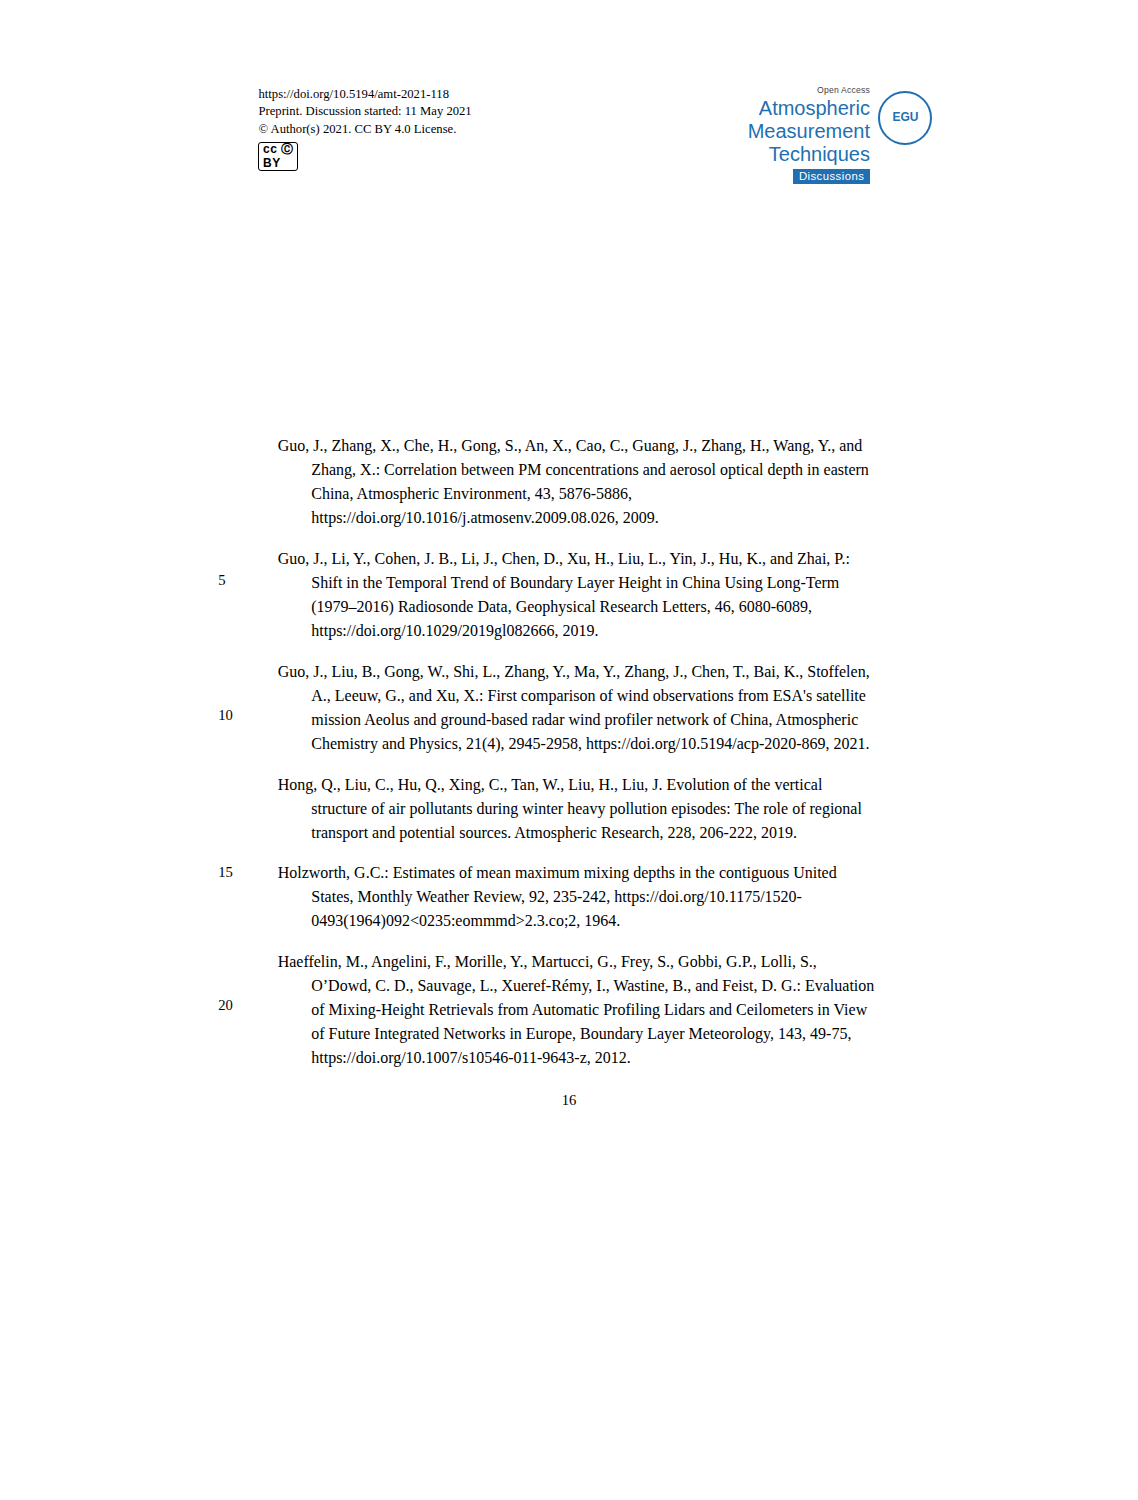https://doi.org/10.5194/amt-2021-118
Preprint. Discussion started: 11 May 2021
© Author(s) 2021. CC BY 4.0 License.
cc Ⓒ BY
Open Access
Atmospheric Measurement Techniques
Discussions
EGU
Guo, J., Zhang, X., Che, H., Gong, S., An, X., Cao, C., Guang, J., Zhang, H., Wang, Y., and Zhang, X.: Correlation between PM concentrations and aerosol optical depth in eastern China, Atmospheric Environment, 43, 5876-5886, https://doi.org/10.1016/j.atmosenv.2009.08.026, 2009.
5 Guo, J., Li, Y., Cohen, J. B., Li, J., Chen, D., Xu, H., Liu, L., Yin, J., Hu, K., and Zhai, P.: Shift in the Temporal Trend of Boundary Layer Height in China Using Long-Term (1979–2016) Radiosonde Data, Geophysical Research Letters, 46, 6080-6089, https://doi.org/10.1029/2019gl082666, 2019.
10 Guo, J., Liu, B., Gong, W., Shi, L., Zhang, Y., Ma, Y., Zhang, J., Chen, T., Bai, K., Stoffelen, A., Leeuw, G., and Xu, X.: First comparison of wind observations from ESA's satellite mission Aeolus and ground-based radar wind profiler network of China, Atmospheric Chemistry and Physics, 21(4), 2945-2958, https://doi.org/10.5194/acp-2020-869, 2021.
Hong, Q., Liu, C., Hu, Q., Xing, C., Tan, W., Liu, H., Liu, J. Evolution of the vertical structure of air pollutants during winter heavy pollution episodes: The role of regional transport and potential sources. Atmospheric Research, 228, 206-222, 2019.
15 Holzworth, G.C.: Estimates of mean maximum mixing depths in the contiguous United States, Monthly Weather Review, 92, 235-242, https://doi.org/10.1175/1520-0493(1964)092<0235:eommmd>2.3.co;2, 1964.
20 Haeffelin, M., Angelini, F., Morille, Y., Martucci, G., Frey, S., Gobbi, G.P., Lolli, S., O’Dowd, C. D., Sauvage, L., Xueref-Rémy, I., Wastine, B., and Feist, D. G.: Evaluation of Mixing-Height Retrievals from Automatic Profiling Lidars and Ceilometers in View of Future Integrated Networks in Europe, Boundary Layer Meteorology, 143, 49-75, https://doi.org/10.1007/s10546-011-9643-z, 2012.
16